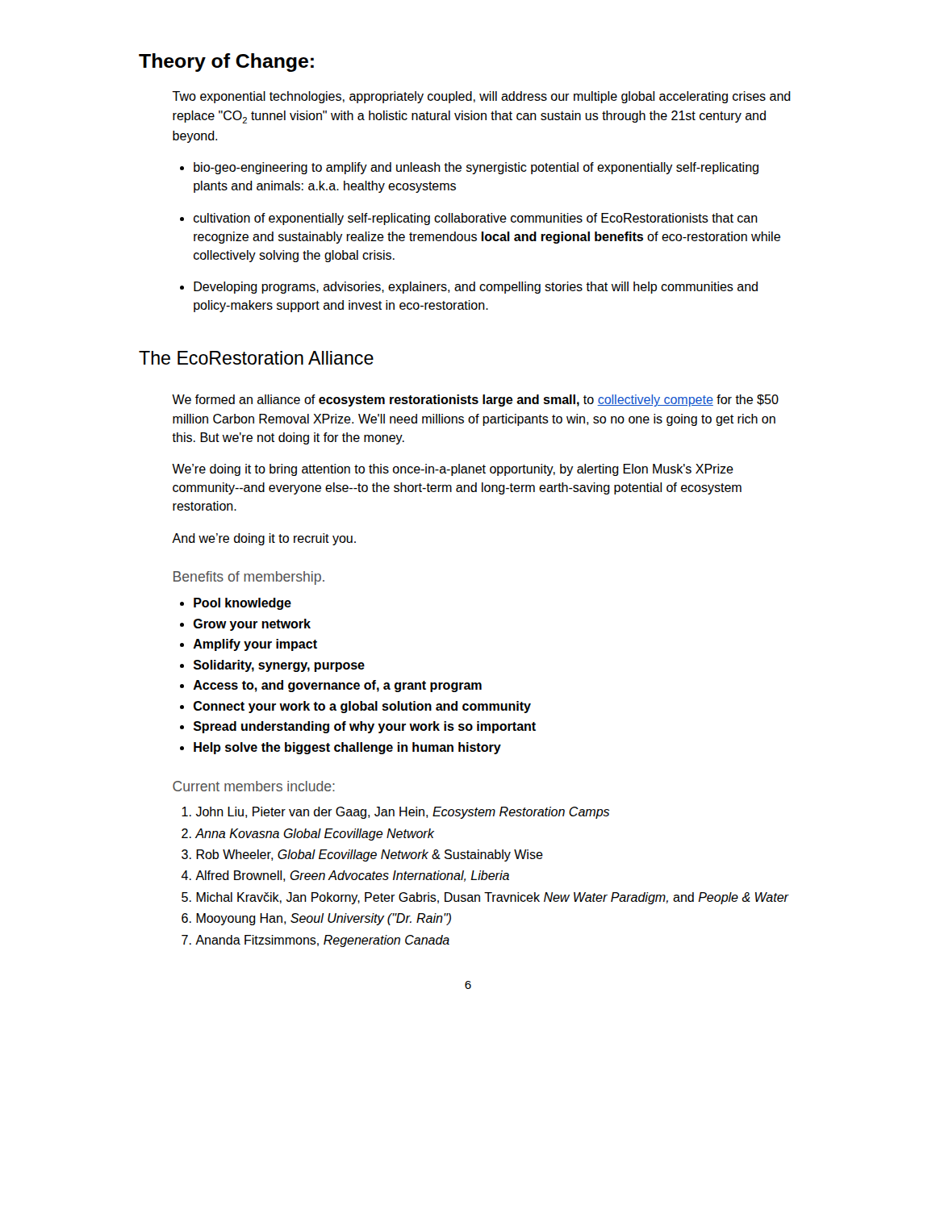Theory of Change:
Two exponential technologies, appropriately coupled, will address our multiple global accelerating crises and replace "CO2 tunnel vision" with a holistic natural vision that can sustain us through the 21st century and beyond.
bio-geo-engineering to amplify and unleash the synergistic potential of exponentially self-replicating plants and animals: a.k.a. healthy ecosystems
cultivation of exponentially self-replicating collaborative communities of EcoRestorationists that can recognize and sustainably realize the tremendous local and regional benefits of eco-restoration while collectively solving the global crisis.
Developing programs, advisories, explainers, and compelling stories that will help communities and policy-makers support and invest in eco-restoration.
The EcoRestoration Alliance
We formed an alliance of ecosystem restorationists large and small, to collectively compete for the $50 million Carbon Removal XPrize. We'll need millions of participants to win, so no one is going to get rich on this. But we're not doing it for the money.
We’re doing it to bring attention to this once-in-a-planet opportunity, by alerting Elon Musk's XPrize community--and everyone else--to the short-term and long-term earth-saving potential of ecosystem restoration.
And we’re doing it to recruit you.
Benefits of membership.
Pool knowledge
Grow your network
Amplify your impact
Solidarity, synergy, purpose
Access to, and governance of, a grant program
Connect your work to a global solution and community
Spread understanding of why your work is so important
Help solve the biggest challenge in human history
Current members include:
John Liu, Pieter van der Gaag, Jan Hein, Ecosystem Restoration Camps
Anna Kovasna Global Ecovillage Network
Rob Wheeler, Global Ecovillage Network & Sustainably Wise
Alfred Brownell, Green Advocates International, Liberia
Michal Kravčik, Jan Pokorny, Peter Gabris, Dusan Travnicek New Water Paradigm, and People & Water
Mooyoung Han, Seoul University ("Dr. Rain")
Ananda Fitzsimmons, Regeneration Canada
6